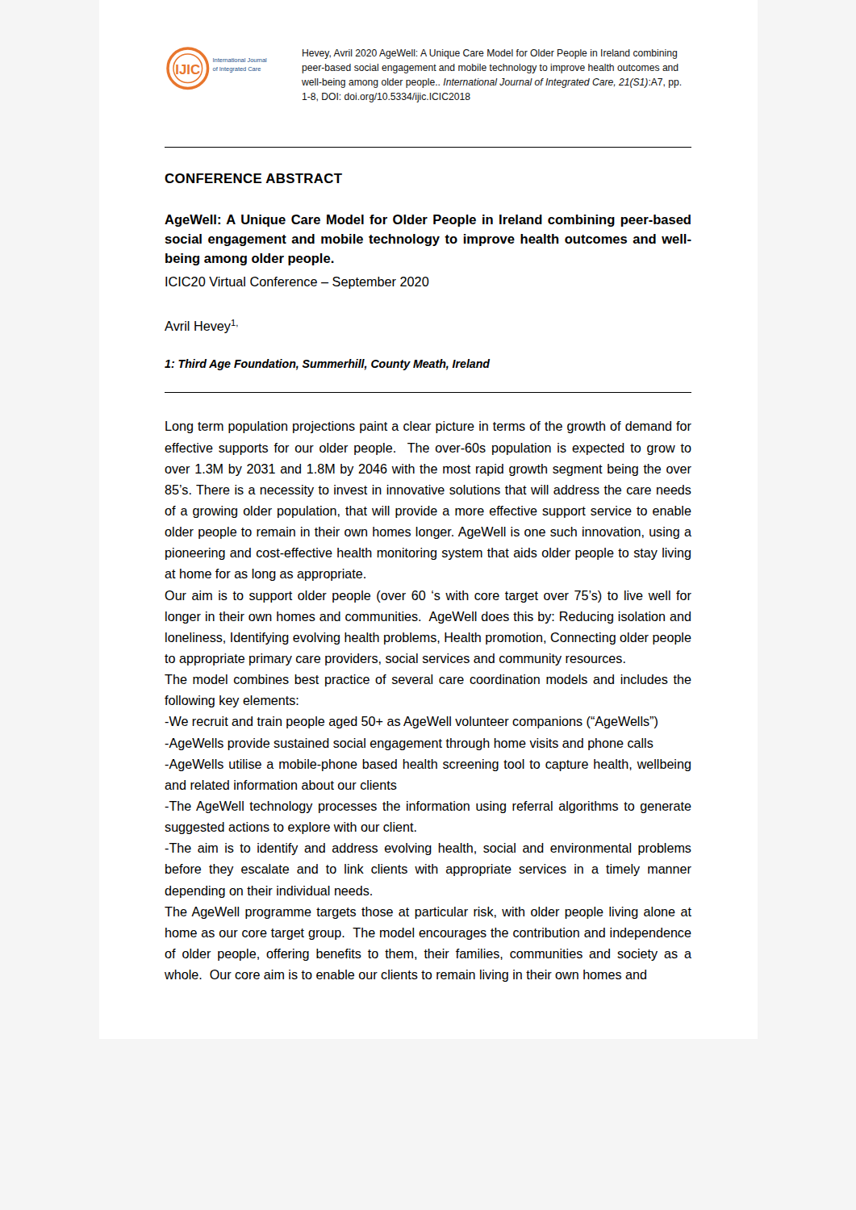IJIC International Journal of Integrated Care
Hevey, Avril 2020 AgeWell: A Unique Care Model for Older People in Ireland combining peer-based social engagement and mobile technology to improve health outcomes and well-being among older people.. International Journal of Integrated Care, 21(S1):A7, pp. 1-8, DOI: doi.org/10.5334/ijic.ICIC2018
CONFERENCE ABSTRACT
AgeWell: A Unique Care Model for Older People in Ireland combining peer-based social engagement and mobile technology to improve health outcomes and well-being among older people.
ICIC20 Virtual Conference – September 2020
Avril Hevey1,
1: Third Age Foundation, Summerhill, County Meath, Ireland
Long term population projections paint a clear picture in terms of the growth of demand for effective supports for our older people. The over-60s population is expected to grow to over 1.3M by 2031 and 1.8M by 2046 with the most rapid growth segment being the over 85’s. There is a necessity to invest in innovative solutions that will address the care needs of a growing older population, that will provide a more effective support service to enable older people to remain in their own homes longer. AgeWell is one such innovation, using a pioneering and cost-effective health monitoring system that aids older people to stay living at home for as long as appropriate.
Our aim is to support older people (over 60 ‘s with core target over 75’s) to live well for longer in their own homes and communities. AgeWell does this by: Reducing isolation and loneliness, Identifying evolving health problems, Health promotion, Connecting older people to appropriate primary care providers, social services and community resources.
The model combines best practice of several care coordination models and includes the following key elements:
-We recruit and train people aged 50+ as AgeWell volunteer companions (“AgeWells”)
-AgeWells provide sustained social engagement through home visits and phone calls
-AgeWells utilise a mobile-phone based health screening tool to capture health, wellbeing and related information about our clients
-The AgeWell technology processes the information using referral algorithms to generate suggested actions to explore with our client.
-The aim is to identify and address evolving health, social and environmental problems before they escalate and to link clients with appropriate services in a timely manner depending on their individual needs.
The AgeWell programme targets those at particular risk, with older people living alone at home as our core target group. The model encourages the contribution and independence of older people, offering benefits to them, their families, communities and society as a whole. Our core aim is to enable our clients to remain living in their own homes and